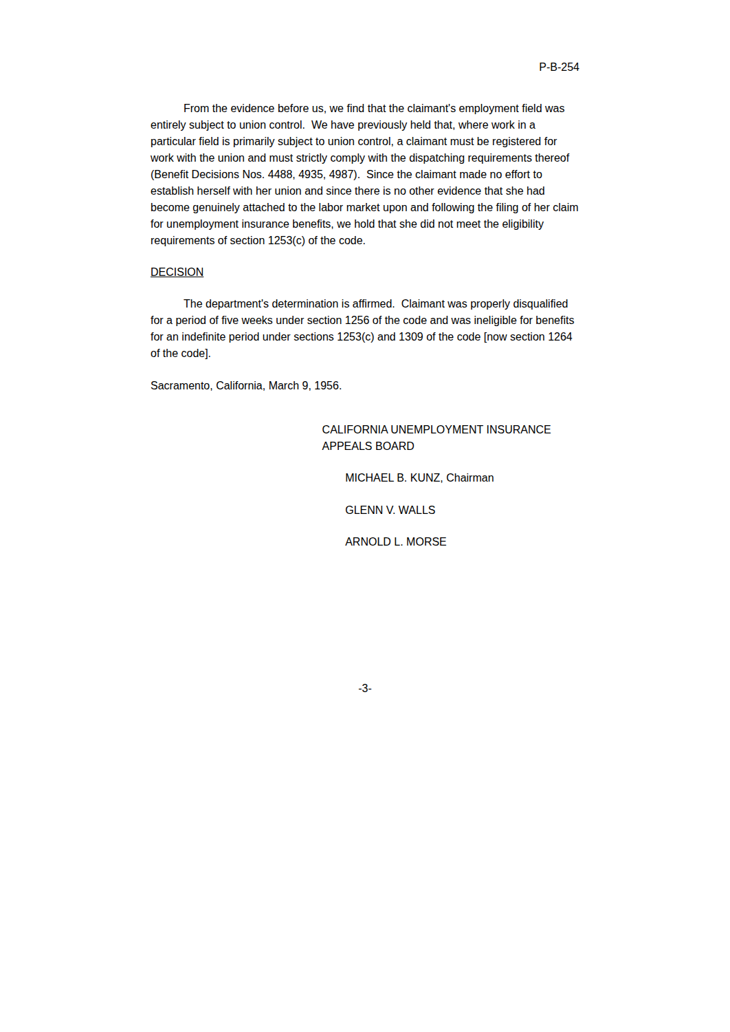P-B-254
From the evidence before us, we find that the claimant's employment field was entirely subject to union control. We have previously held that, where work in a particular field is primarily subject to union control, a claimant must be registered for work with the union and must strictly comply with the dispatching requirements thereof (Benefit Decisions Nos. 4488, 4935, 4987). Since the claimant made no effort to establish herself with her union and since there is no other evidence that she had become genuinely attached to the labor market upon and following the filing of her claim for unemployment insurance benefits, we hold that she did not meet the eligibility requirements of section 1253(c) of the code.
DECISION
The department's determination is affirmed. Claimant was properly disqualified for a period of five weeks under section 1256 of the code and was ineligible for benefits for an indefinite period under sections 1253(c) and 1309 of the code [now section 1264 of the code].
Sacramento, California, March 9, 1956.
CALIFORNIA UNEMPLOYMENT INSURANCE APPEALS BOARD
MICHAEL B. KUNZ, Chairman
GLENN V. WALLS
ARNOLD L. MORSE
-3-